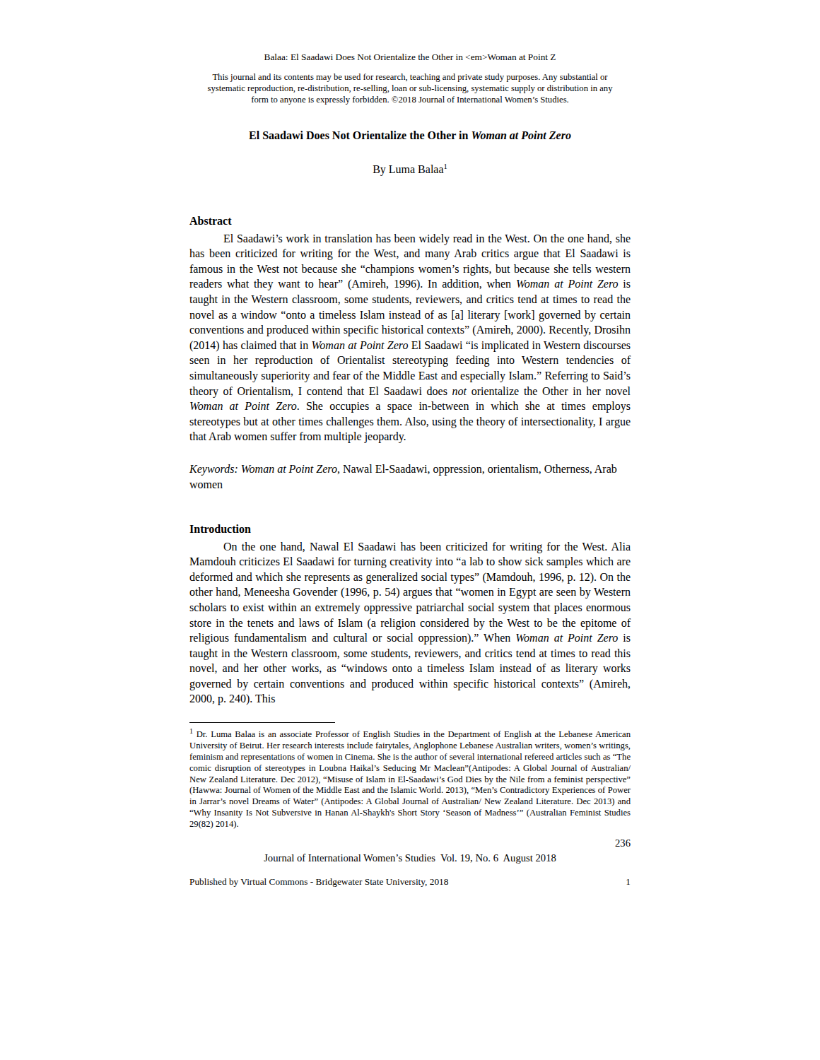Balaa: El Saadawi Does Not Orientalize the Other in <em>Woman at Point Z
This journal and its contents may be used for research, teaching and private study purposes. Any substantial or systematic reproduction, re-distribution, re-selling, loan or sub-licensing, systematic supply or distribution in any form to anyone is expressly forbidden. ©2018 Journal of International Women’s Studies.
El Saadawi Does Not Orientalize the Other in Woman at Point Zero
By Luma Balaa1
Abstract
El Saadawi’s work in translation has been widely read in the West. On the one hand, she has been criticized for writing for the West, and many Arab critics argue that El Saadawi is famous in the West not because she “champions women’s rights, but because she tells western readers what they want to hear” (Amireh, 1996). In addition, when Woman at Point Zero is taught in the Western classroom, some students, reviewers, and critics tend at times to read the novel as a window “onto a timeless Islam instead of as [a] literary [work] governed by certain conventions and produced within specific historical contexts” (Amireh, 2000). Recently, Drosihn (2014) has claimed that in Woman at Point Zero El Saadawi “is implicated in Western discourses seen in her reproduction of Orientalist stereotyping feeding into Western tendencies of simultaneously superiority and fear of the Middle East and especially Islam.” Referring to Said’s theory of Orientalism, I contend that El Saadawi does not orientalize the Other in her novel Woman at Point Zero. She occupies a space in-between in which she at times employs stereotypes but at other times challenges them. Also, using the theory of intersectionality, I argue that Arab women suffer from multiple jeopardy.
Keywords: Woman at Point Zero, Nawal El-Saadawi, oppression, orientalism, Otherness, Arab women
Introduction
On the one hand, Nawal El Saadawi has been criticized for writing for the West. Alia Mamdouh criticizes El Saadawi for turning creativity into “a lab to show sick samples which are deformed and which she represents as generalized social types” (Mamdouh, 1996, p. 12). On the other hand, Meneesha Govender (1996, p. 54) argues that “women in Egypt are seen by Western scholars to exist within an extremely oppressive patriarchal social system that places enormous store in the tenets and laws of Islam (a religion considered by the West to be the epitome of religious fundamentalism and cultural or social oppression).” When Woman at Point Zero is taught in the Western classroom, some students, reviewers, and critics tend at times to read this novel, and her other works, as “windows onto a timeless Islam instead of as literary works governed by certain conventions and produced within specific historical contexts” (Amireh, 2000, p. 240). This
1 Dr. Luma Balaa is an associate Professor of English Studies in the Department of English at the Lebanese American University of Beirut. Her research interests include fairytales, Anglophone Lebanese Australian writers, women’s writings, feminism and representations of women in Cinema. She is the author of several international refereed articles such as “The comic disruption of stereotypes in Loubna Haikal’s Seducing Mr Maclean”(Antipodes: A Global Journal of Australian/ New Zealand Literature. Dec 2012), “Misuse of Islam in El-Saadawi’s God Dies by the Nile from a feminist perspective” (Hawwa: Journal of Women of the Middle East and the Islamic World. 2013), “Men’s Contradictory Experiences of Power in Jarrar’s novel Dreams of Water” (Antipodes: A Global Journal of Australian/ New Zealand Literature. Dec 2013) and “Why Insanity Is Not Subversive in Hanan Al-Shaykh's Short Story ‘Season of Madness’” (Australian Feminist Studies 29(82) 2014).
236
Journal of International Women’s Studies Vol. 19, No. 6 August 2018
Published by Virtual Commons - Bridgewater State University, 2018
1